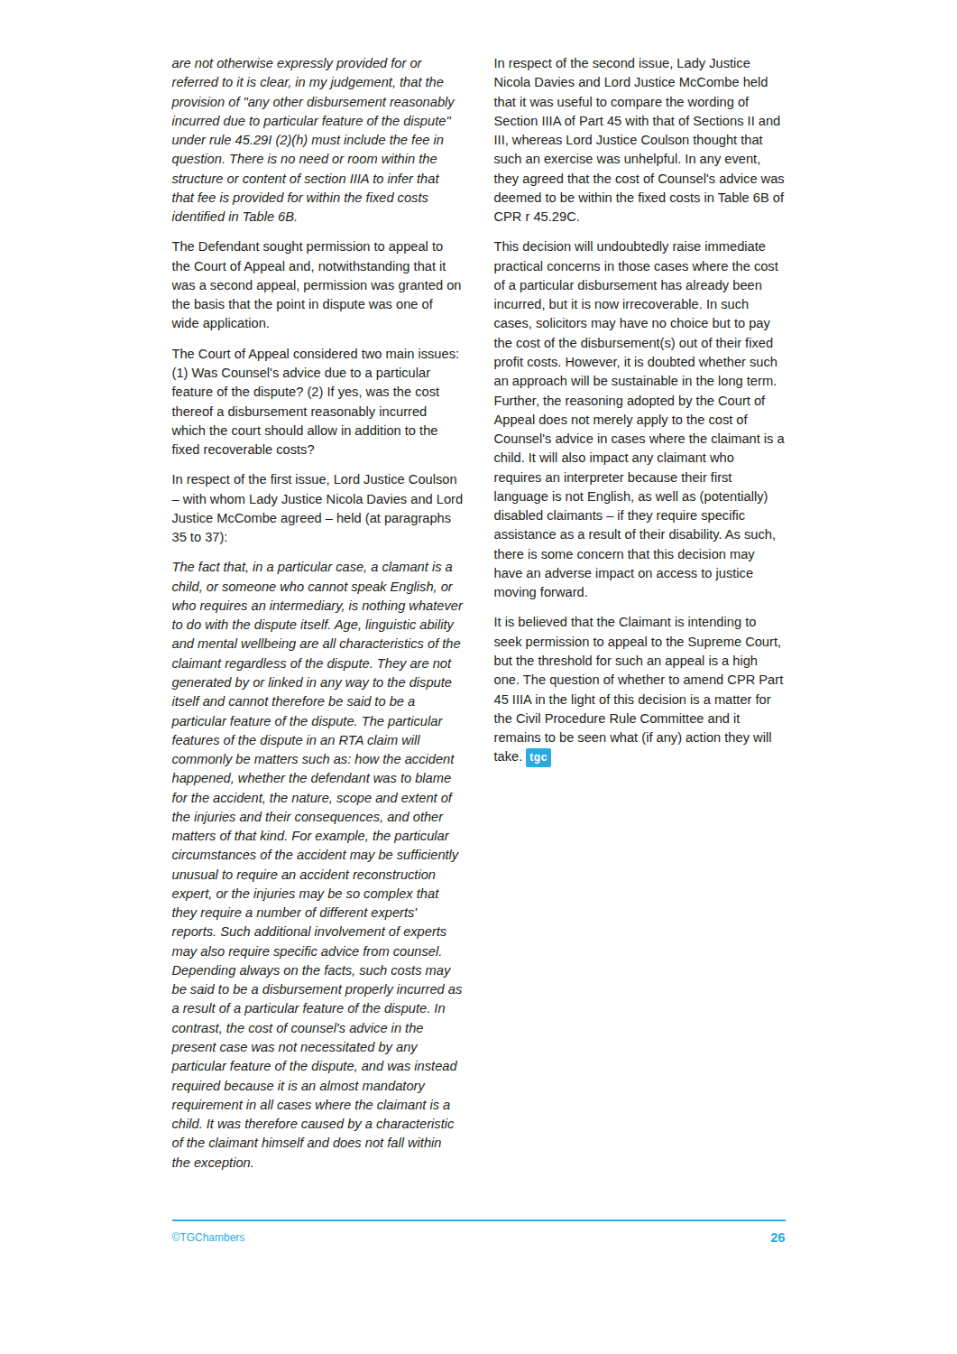are not otherwise expressly provided for or referred to it is clear, in my judgement, that the provision of "any other disbursement reasonably incurred due to particular feature of the dispute" under rule 45.29I (2)(h) must include the fee in question. There is no need or room within the structure or content of section IIIA to infer that that fee is provided for within the fixed costs identified in Table 6B.
The Defendant sought permission to appeal to the Court of Appeal and, notwithstanding that it was a second appeal, permission was granted on the basis that the point in dispute was one of wide application.
The Court of Appeal considered two main issues: (1) Was Counsel's advice due to a particular feature of the dispute? (2) If yes, was the cost thereof a disbursement reasonably incurred which the court should allow in addition to the fixed recoverable costs?
In respect of the first issue, Lord Justice Coulson – with whom Lady Justice Nicola Davies and Lord Justice McCombe agreed – held (at paragraphs 35 to 37):
The fact that, in a particular case, a clamant is a child, or someone who cannot speak English, or who requires an intermediary, is nothing whatever to do with the dispute itself. Age, linguistic ability and mental wellbeing are all characteristics of the claimant regardless of the dispute. They are not generated by or linked in any way to the dispute itself and cannot therefore be said to be a particular feature of the dispute. The particular features of the dispute in an RTA claim will commonly be matters such as: how the accident happened, whether the defendant was to blame for the accident, the nature, scope and extent of the injuries and their consequences, and other matters of that kind. For example, the particular circumstances of the accident may be sufficiently unusual to require an accident reconstruction expert, or the injuries may be so complex that they require a number of different experts' reports. Such additional involvement of experts may also require specific advice from counsel. Depending always on the facts, such costs may be said to be a disbursement properly incurred as a result of a particular feature of the dispute. In contrast, the cost of counsel's advice in the present case was not necessitated by any particular feature of the dispute, and was instead required because it is an almost mandatory requirement in all cases where the claimant is a child. It was therefore caused by a characteristic of the claimant himself and does not fall within the exception.
In respect of the second issue, Lady Justice Nicola Davies and Lord Justice McCombe held that it was useful to compare the wording of Section IIIA of Part 45 with that of Sections II and III, whereas Lord Justice Coulson thought that such an exercise was unhelpful. In any event, they agreed that the cost of Counsel's advice was deemed to be within the fixed costs in Table 6B of CPR r 45.29C.
This decision will undoubtedly raise immediate practical concerns in those cases where the cost of a particular disbursement has already been incurred, but it is now irrecoverable. In such cases, solicitors may have no choice but to pay the cost of the disbursement(s) out of their fixed profit costs. However, it is doubted whether such an approach will be sustainable in the long term. Further, the reasoning adopted by the Court of Appeal does not merely apply to the cost of Counsel's advice in cases where the claimant is a child. It will also impact any claimant who requires an interpreter because their first language is not English, as well as (potentially) disabled claimants – if they require specific assistance as a result of their disability. As such, there is some concern that this decision may have an adverse impact on access to justice moving forward.
It is believed that the Claimant is intending to seek permission to appeal to the Supreme Court, but the threshold for such an appeal is a high one. The question of whether to amend CPR Part 45 IIIA in the light of this decision is a matter for the Civil Procedure Rule Committee and it remains to be seen what (if any) action they will take. tgc
©TGChambers 26